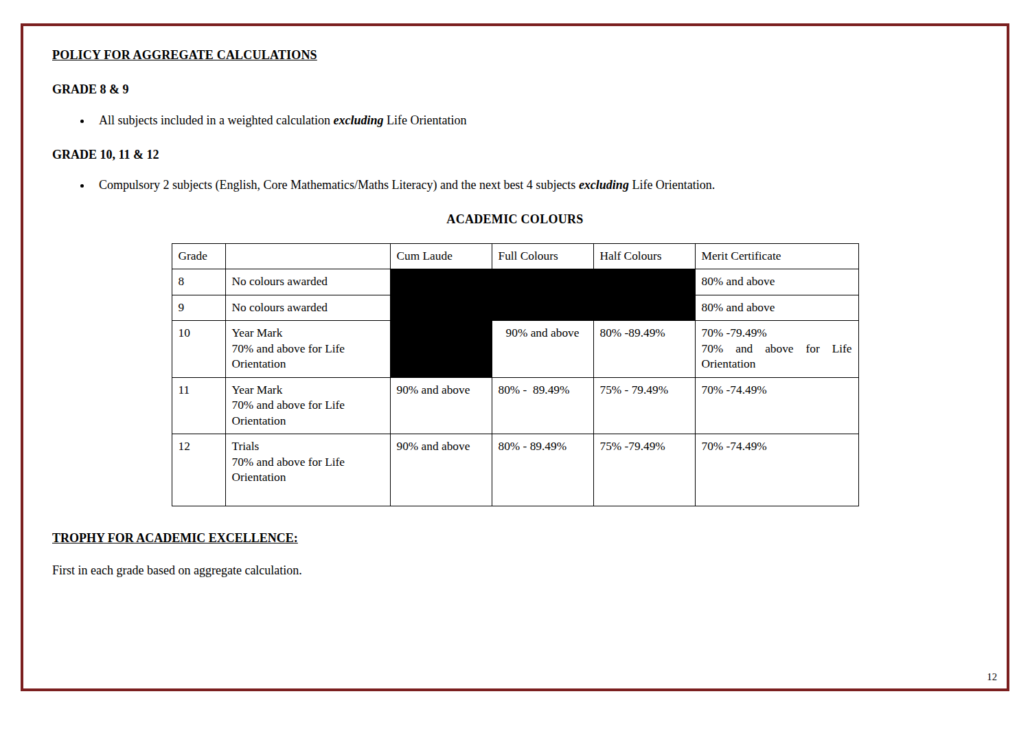POLICY FOR AGGREGATE CALCULATIONS
GRADE 8 & 9
All subjects included in a weighted calculation excluding Life Orientation
GRADE 10, 11 & 12
Compulsory 2 subjects (English, Core Mathematics/Maths Literacy) and the next best 4 subjects excluding Life Orientation.
ACADEMIC COLOURS
| Grade | | Cum Laude | Full Colours | Half Colours | Merit Certificate |
| 8 | No colours awarded | | 80% and above |
| 9 | No colours awarded | | 80% and above |
| 10 | Year Mark 70% and above for Life Orientation | | 90% and above | 80% -89.49% | 70% -79.49% 70% and above for Life Orientation |
| 11 | Year Mark 70% and above for Life Orientation | 90% and above | 80% - 89.49% | 75% - 79.49% | 70% -74.49% |
| 12 | Trials 70% and above for Life Orientation | 90% and above | 80% - 89.49% | 75% -79.49% | 70% -74.49% |
TROPHY FOR ACADEMIC EXCELLENCE:
First in each grade based on aggregate calculation.
12